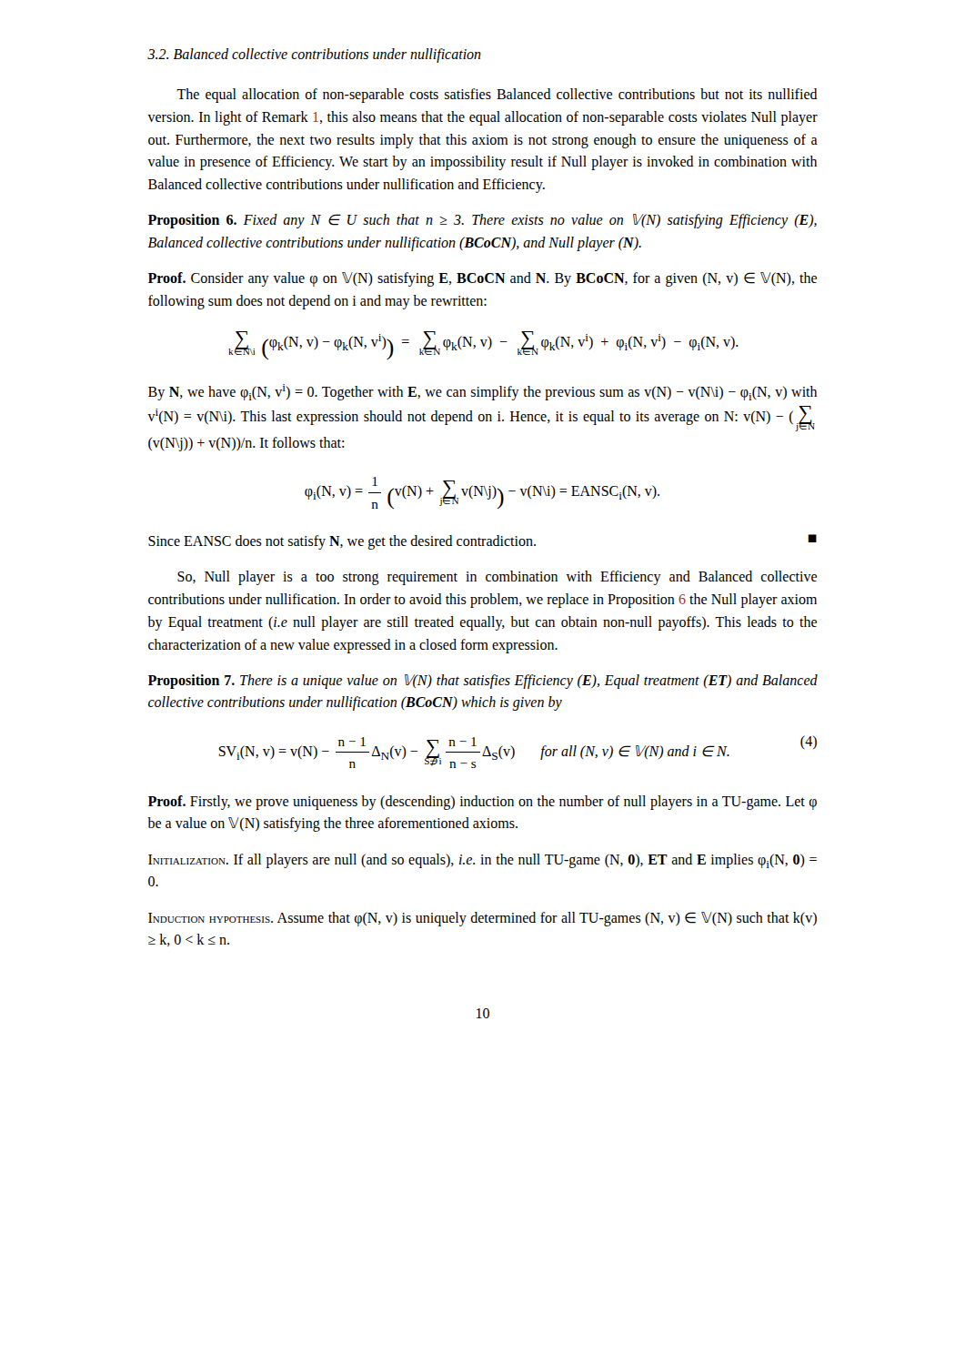3.2. Balanced collective contributions under nullification
The equal allocation of non-separable costs satisfies Balanced collective contributions but not its nullified version. In light of Remark 1, this also means that the equal allocation of non-separable costs violates Null player out. Furthermore, the next two results imply that this axiom is not strong enough to ensure the uniqueness of a value in presence of Efficiency. We start by an impossibility result if Null player is invoked in combination with Balanced collective contributions under nullification and Efficiency.
Proposition 6. Fixed any N ∈ U such that n ≥ 3. There exists no value on 𝕍(N) satisfying Efficiency (E), Balanced collective contributions under nullification (BCoCN), and Null player (N).
Proof. Consider any value φ on 𝕍(N) satisfying E, BCoCN and N. By BCoCN, for a given (N, v) ∈ 𝕍(N), the following sum does not depend on i and may be rewritten:
∑k∈N\i (φk(N, v) − φk(N, vi)) = ∑k∈Nφk(N, v) − ∑k∈Nφk(N, vi) + φi(N, vi) − φi(N, v).
By N, we have φi(N, vi) = 0. Together with E, we can simplify the previous sum as v(N) − v(N\i) − φi(N, v) with vi(N) = v(N\i). This last expression should not depend on i. Hence, it is equal to its average on N: v(N) − (∑j∈N(v(N\j)) + v(N))/n. It follows that:
φi(N, v) = 1 n (v(N) + ∑j∈Nv(N\j)) − v(N\i) = EANSCi(N, v).
Since EANSC does not satisfy N, we get the desired contradiction. ■
So, Null player is a too strong requirement in combination with Efficiency and Balanced collective contributions under nullification. In order to avoid this problem, we replace in Proposition 6 the Null player axiom by Equal treatment (i.e null player are still treated equally, but can obtain non-null payoffs). This leads to the characterization of a new value expressed in a closed form expression.
Proposition 7. There is a unique value on 𝕍(N) that satisfies Efficiency (E), Equal treatment (ET) and Balanced collective contributions under nullification (BCoCN) which is given by
SVi(N, v) = v(N) − n − 1 n ΔN(v) − ∑S∌i n − 1 n − s ΔS(v) for all (N, v) ∈ 𝕍(N) and i ∈ N. (4)
Proof. Firstly, we prove uniqueness by (descending) induction on the number of null players in a TU-game. Let φ be a value on 𝕍(N) satisfying the three aforementioned axioms.
Initialization. If all players are null (and so equals), i.e. in the null TU-game (N, 0), ET and E implies φi(N, 0) = 0.
Induction hypothesis. Assume that φ(N, v) is uniquely determined for all TU-games (N, v) ∈ 𝕍(N) such that k(v) ≥ k, 0 < k ≤ n.
10